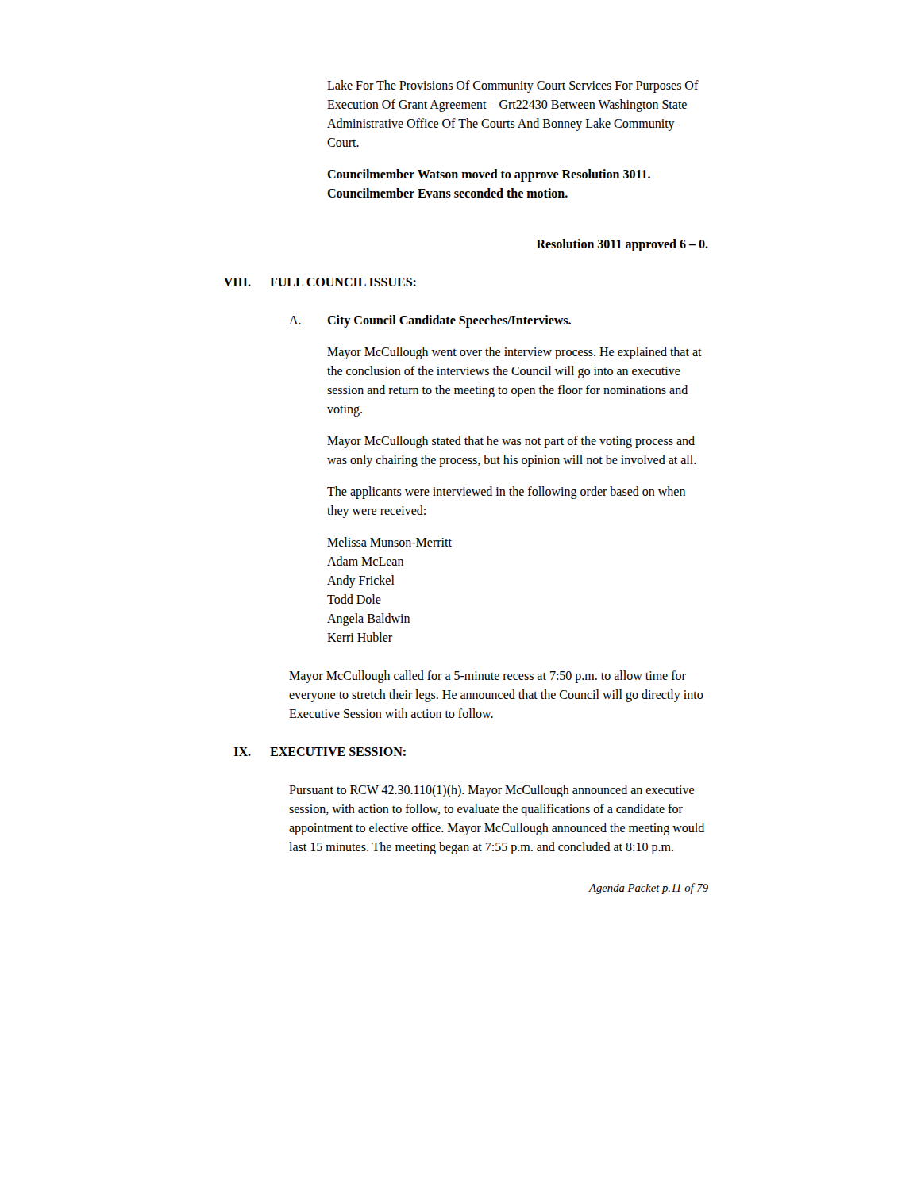Lake For The Provisions Of Community Court Services For Purposes Of Execution Of Grant Agreement – Grt22430 Between Washington State Administrative Office Of The Courts And Bonney Lake Community Court.
Councilmember Watson moved to approve Resolution 3011. Councilmember Evans seconded the motion.
Resolution 3011 approved 6 – 0.
VIII.
FULL COUNCIL ISSUES:
A.
City Council Candidate Speeches/Interviews.
Mayor McCullough went over the interview process. He explained that at the conclusion of the interviews the Council will go into an executive session and return to the meeting to open the floor for nominations and voting.
Mayor McCullough stated that he was not part of the voting process and was only chairing the process, but his opinion will not be involved at all.
The applicants were interviewed in the following order based on when they were received:
Melissa Munson-Merritt
Adam McLean
Andy Frickel
Todd Dole
Angela Baldwin
Kerri Hubler
Mayor McCullough called for a 5-minute recess at 7:50 p.m. to allow time for everyone to stretch their legs. He announced that the Council will go directly into Executive Session with action to follow.
IX.
EXECUTIVE SESSION:
Pursuant to RCW 42.30.110(1)(h). Mayor McCullough announced an executive session, with action to follow, to evaluate the qualifications of a candidate for appointment to elective office. Mayor McCullough announced the meeting would last 15 minutes. The meeting began at 7:55 p.m. and concluded at 8:10 p.m.
Agenda Packet p.11 of 79